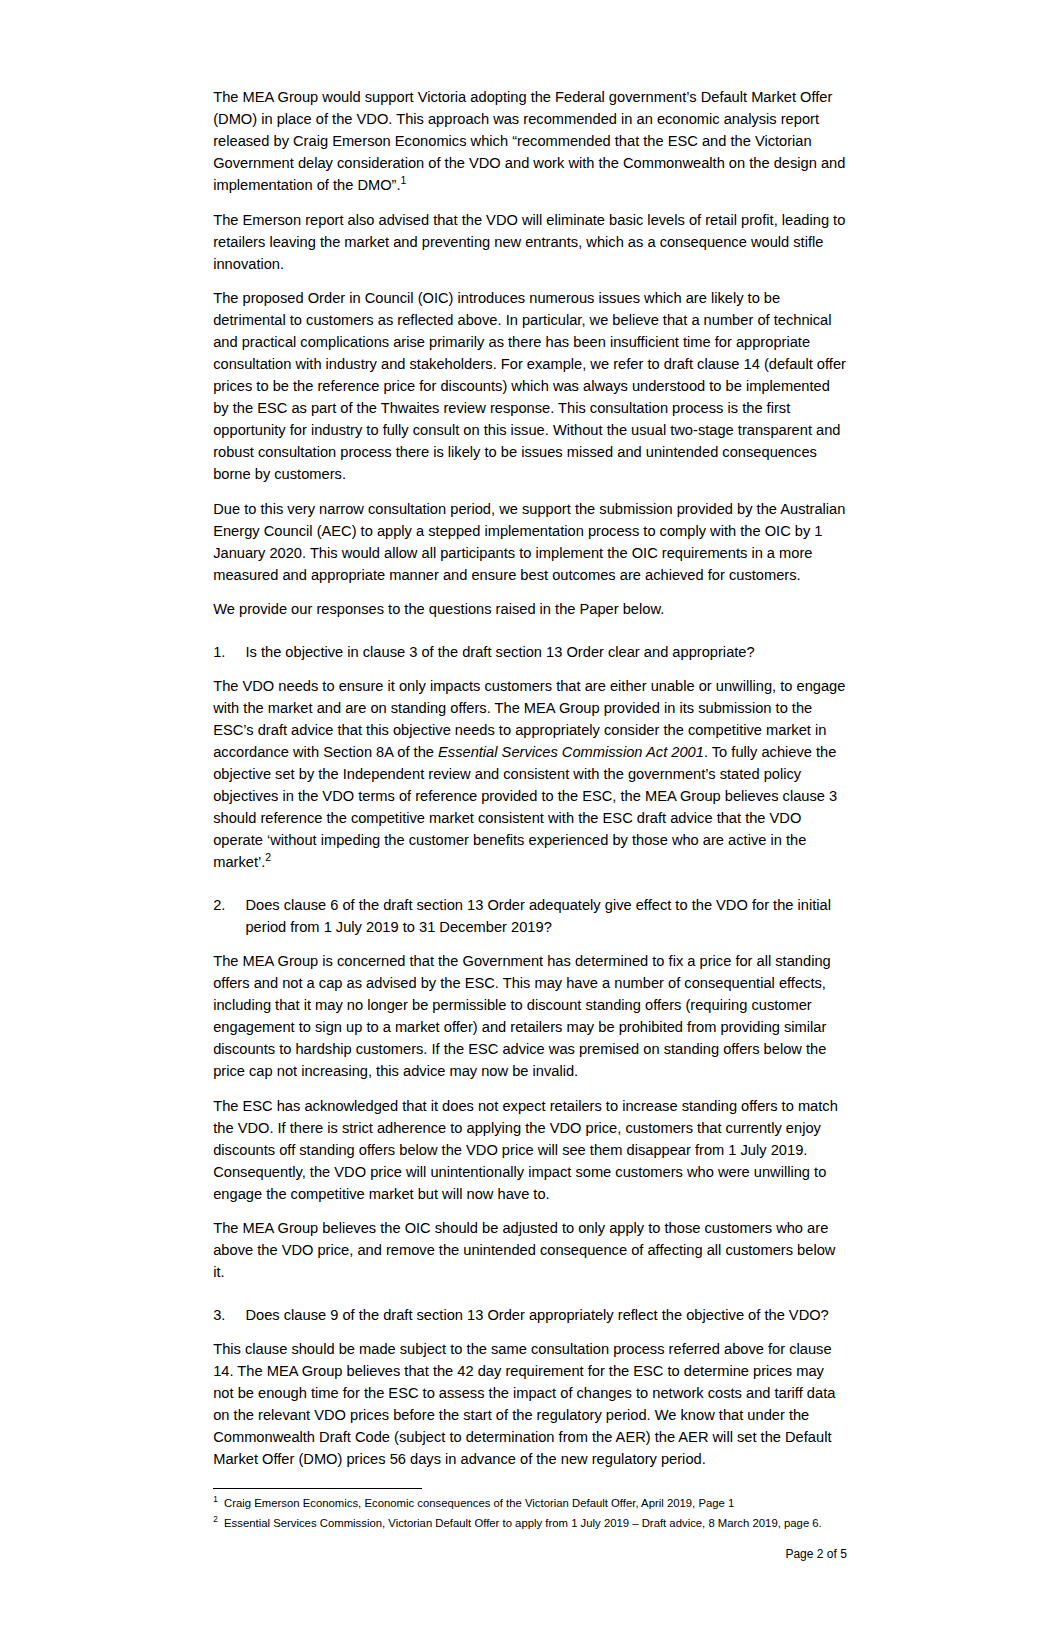The MEA Group would support Victoria adopting the Federal government’s Default Market Offer (DMO) in place of the VDO. This approach was recommended in an economic analysis report released by Craig Emerson Economics which “recommended that the ESC and the Victorian Government delay consideration of the VDO and work with the Commonwealth on the design and implementation of the DMO”.1
The Emerson report also advised that the VDO will eliminate basic levels of retail profit, leading to retailers leaving the market and preventing new entrants, which as a consequence would stifle innovation.
The proposed Order in Council (OIC) introduces numerous issues which are likely to be detrimental to customers as reflected above. In particular, we believe that a number of technical and practical complications arise primarily as there has been insufficient time for appropriate consultation with industry and stakeholders. For example, we refer to draft clause 14 (default offer prices to be the reference price for discounts) which was always understood to be implemented by the ESC as part of the Thwaites review response. This consultation process is the first opportunity for industry to fully consult on this issue. Without the usual two-stage transparent and robust consultation process there is likely to be issues missed and unintended consequences borne by customers.
Due to this very narrow consultation period, we support the submission provided by the Australian Energy Council (AEC) to apply a stepped implementation process to comply with the OIC by 1 January 2020. This would allow all participants to implement the OIC requirements in a more measured and appropriate manner and ensure best outcomes are achieved for customers.
We provide our responses to the questions raised in the Paper below.
1.
Is the objective in clause 3 of the draft section 13 Order clear and appropriate?
The VDO needs to ensure it only impacts customers that are either unable or unwilling, to engage with the market and are on standing offers. The MEA Group provided in its submission to the ESC’s draft advice that this objective needs to appropriately consider the competitive market in accordance with Section 8A of the Essential Services Commission Act 2001. To fully achieve the objective set by the Independent review and consistent with the government’s stated policy objectives in the VDO terms of reference provided to the ESC, the MEA Group believes clause 3 should reference the competitive market consistent with the ESC draft advice that the VDO operate ‘without impeding the customer benefits experienced by those who are active in the market’.2
2.
Does clause 6 of the draft section 13 Order adequately give effect to the VDO for the initial period from 1 July 2019 to 31 December 2019?
The MEA Group is concerned that the Government has determined to fix a price for all standing offers and not a cap as advised by the ESC. This may have a number of consequential effects, including that it may no longer be permissible to discount standing offers (requiring customer engagement to sign up to a market offer) and retailers may be prohibited from providing similar discounts to hardship customers. If the ESC advice was premised on standing offers below the price cap not increasing, this advice may now be invalid.
The ESC has acknowledged that it does not expect retailers to increase standing offers to match the VDO. If there is strict adherence to applying the VDO price, customers that currently enjoy discounts off standing offers below the VDO price will see them disappear from 1 July 2019. Consequently, the VDO price will unintentionally impact some customers who were unwilling to engage the competitive market but will now have to.
The MEA Group believes the OIC should be adjusted to only apply to those customers who are above the VDO price, and remove the unintended consequence of affecting all customers below it.
3.
Does clause 9 of the draft section 13 Order appropriately reflect the objective of the VDO?
This clause should be made subject to the same consultation process referred above for clause 14. The MEA Group believes that the 42 day requirement for the ESC to determine prices may not be enough time for the ESC to assess the impact of changes to network costs and tariff data on the relevant VDO prices before the start of the regulatory period. We know that under the Commonwealth Draft Code (subject to determination from the AER) the AER will set the Default Market Offer (DMO) prices 56 days in advance of the new regulatory period.
1 Craig Emerson Economics, Economic consequences of the Victorian Default Offer, April 2019, Page 1
2 Essential Services Commission, Victorian Default Offer to apply from 1 July 2019 – Draft advice, 8 March 2019, page 6.
Page 2 of 5